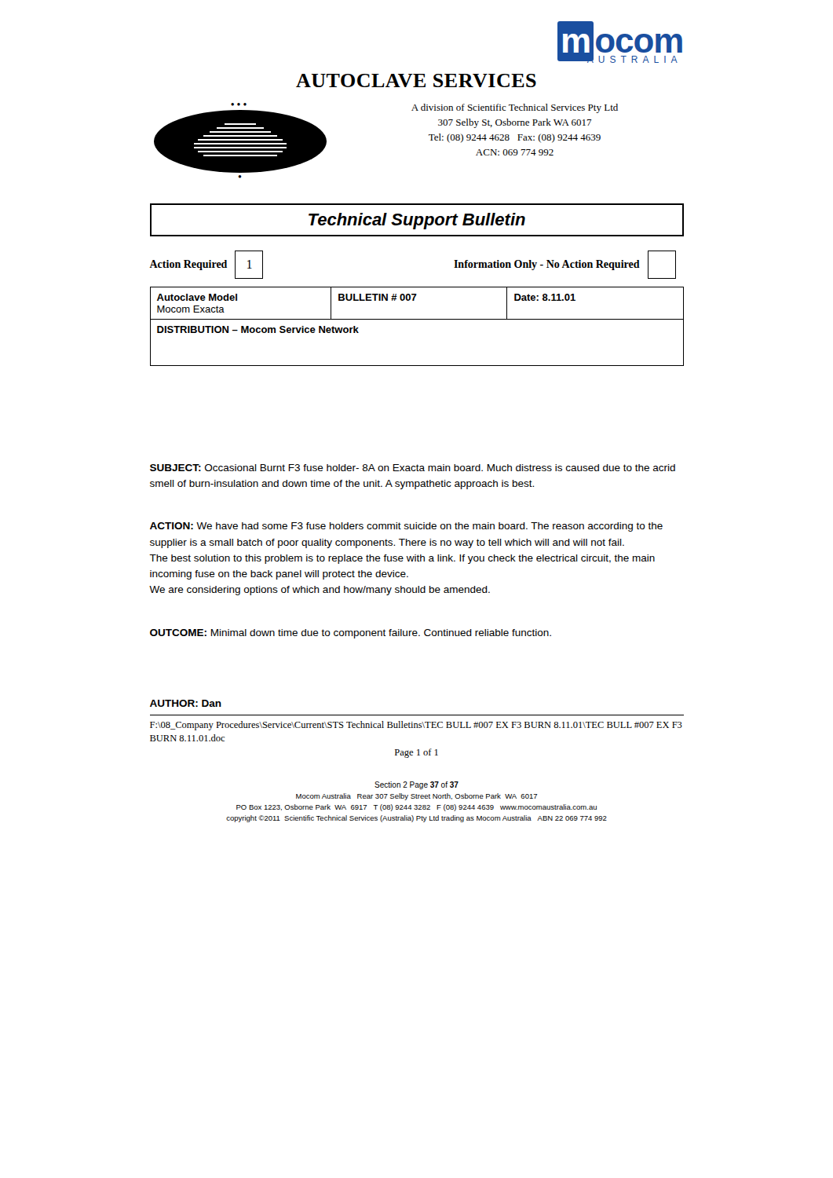mocom
AUSTRALIA
AUTOCLAVE SERVICES
•••
•
A division of Scientific Technical Services Pty Ltd
307 Selby St, Osborne Park WA 6017
Tel: (08) 9244 4628 Fax: (08) 9244 4639
ACN: 069 774 992
Technical Support Bulletin
Action Required 1 Information Only - No Action Required
| Autoclave Model Mocom Exacta | BULLETIN # 007 | Date: 8.11.01 |
| DISTRIBUTION – Mocom Service Network |
SUBJECT: Occasional Burnt F3 fuse holder- 8A on Exacta main board. Much distress is caused due to the acrid smell of burn-insulation and down time of the unit. A sympathetic approach is best.
ACTION: We have had some F3 fuse holders commit suicide on the main board. The reason according to the supplier is a small batch of poor quality components. There is no way to tell which will and will not fail.
The best solution to this problem is to replace the fuse with a link. If you check the electrical circuit, the main incoming fuse on the back panel will protect the device.
We are considering options of which and how/many should be amended.
OUTCOME: Minimal down time due to component failure. Continued reliable function.
AUTHOR: Dan
F:\08_Company Procedures\Service\Current\STS Technical Bulletins\TEC BULL #007 EX F3 BURN 8.11.01\TEC BULL #007 EX F3 BURN 8.11.01.doc
Page 1 of 1
Section 2 Page 37 of 37
Mocom Australia Rear 307 Selby Street North, Osborne Park WA 6017
PO Box 1223, Osborne Park WA 6917 T (08) 9244 3282 F (08) 9244 4639 www.mocomaustralia.com.au
copyright ©2011 Scientific Technical Services (Australia) Pty Ltd trading as Mocom Australia ABN 22 069 774 992